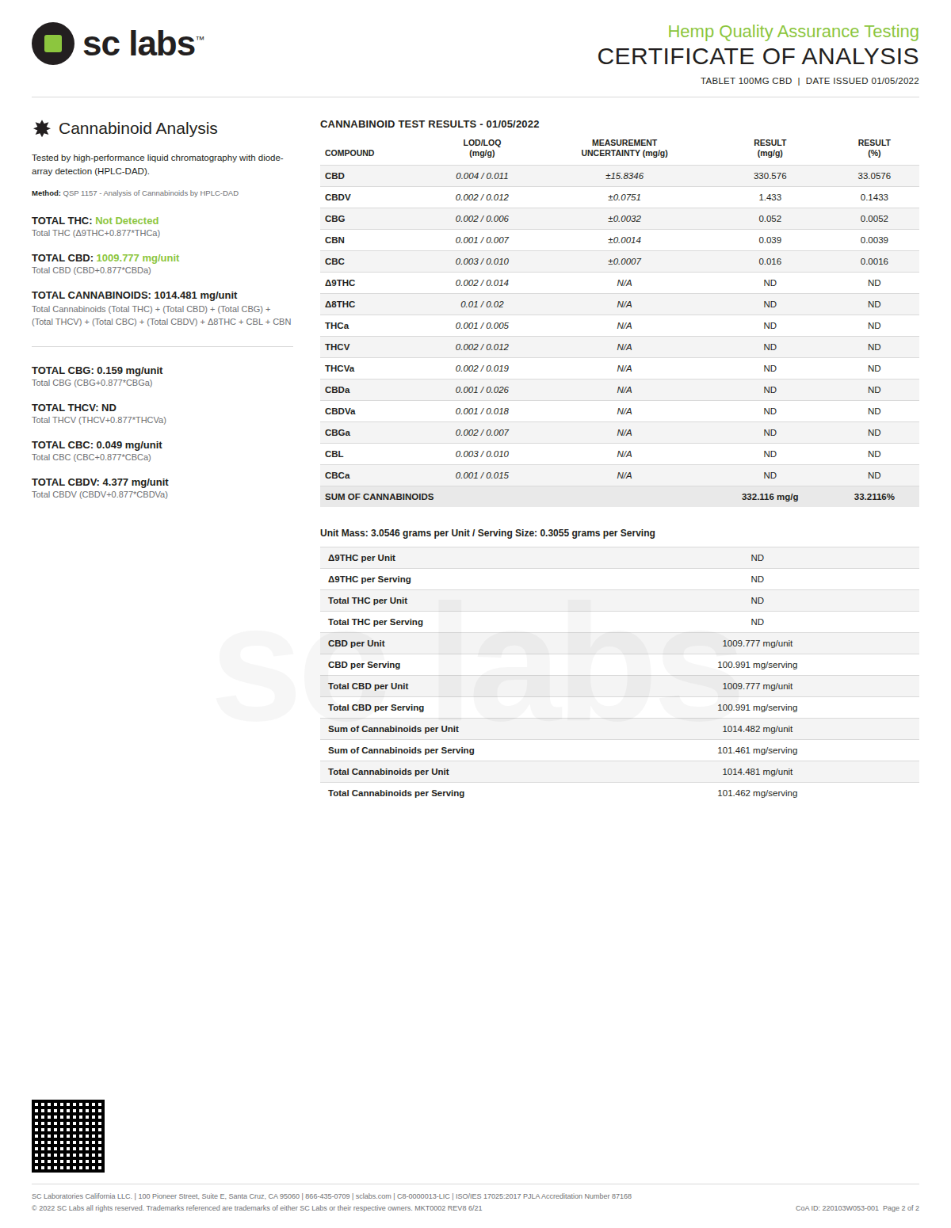sc labs
sc labs™
Hemp Quality Assurance Testing
CERTIFICATE OF ANALYSIS
TABLET 100MG CBD | DATE ISSUED 01/05/2022
Cannabinoid Analysis
Tested by high-performance liquid chromatography with diode-array detection (HPLC-DAD).
Method: QSP 1157 - Analysis of Cannabinoids by HPLC-DAD
TOTAL THC: Not Detected
Total THC (Δ9THC+0.877*THCa)
TOTAL CBD: 1009.777 mg/unit
Total CBD (CBD+0.877*CBDa)
TOTAL CANNABINOIDS: 1014.481 mg/unit
Total Cannabinoids (Total THC) + (Total CBD) + (Total CBG) + (Total THCV) + (Total CBC) + (Total CBDV) + Δ8THC + CBL + CBN
TOTAL CBG: 0.159 mg/unit
Total CBG (CBG+0.877*CBGa)
TOTAL THCV: ND
Total THCV (THCV+0.877*THCVa)
TOTAL CBC: 0.049 mg/unit
Total CBC (CBC+0.877*CBCa)
TOTAL CBDV: 4.377 mg/unit
Total CBDV (CBDV+0.877*CBDVa)
CANNABINOID TEST RESULTS - 01/05/2022
| COMPOUND | LOD/LOQ (mg/g) | MEASUREMENT UNCERTAINTY (mg/g) | RESULT (mg/g) | RESULT (%) |
| --- | --- | --- | --- | --- |
| CBD | 0.004 / 0.011 | ±15.8346 | 330.576 | 33.0576 |
| CBDV | 0.002 / 0.012 | ±0.0751 | 1.433 | 0.1433 |
| CBG | 0.002 / 0.006 | ±0.0032 | 0.052 | 0.0052 |
| CBN | 0.001 / 0.007 | ±0.0014 | 0.039 | 0.0039 |
| CBC | 0.003 / 0.010 | ±0.0007 | 0.016 | 0.0016 |
| Δ9THC | 0.002 / 0.014 | N/A | ND | ND |
| Δ8THC | 0.01 / 0.02 | N/A | ND | ND |
| THCa | 0.001 / 0.005 | N/A | ND | ND |
| THCV | 0.002 / 0.012 | N/A | ND | ND |
| THCVa | 0.002 / 0.019 | N/A | ND | ND |
| CBDa | 0.001 / 0.026 | N/A | ND | ND |
| CBDVa | 0.001 / 0.018 | N/A | ND | ND |
| CBGa | 0.002 / 0.007 | N/A | ND | ND |
| CBL | 0.003 / 0.010 | N/A | ND | ND |
| CBCa | 0.001 / 0.015 | N/A | ND | ND |
| SUM OF CANNABINOIDS | 332.116 mg/g | 33.2116% |
Unit Mass: 3.0546 grams per Unit / Serving Size: 0.3055 grams per Serving
| Δ9THC per Unit | ND |
| Δ9THC per Serving | ND |
| Total THC per Unit | ND |
| Total THC per Serving | ND |
| CBD per Unit | 1009.777 mg/unit |
| CBD per Serving | 100.991 mg/serving |
| Total CBD per Unit | 1009.777 mg/unit |
| Total CBD per Serving | 100.991 mg/serving |
| Sum of Cannabinoids per Unit | 1014.482 mg/unit |
| Sum of Cannabinoids per Serving | 101.461 mg/serving |
| Total Cannabinoids per Unit | 1014.481 mg/unit |
| Total Cannabinoids per Serving | 101.462 mg/serving |
SC Laboratories California LLC. | 100 Pioneer Street, Suite E, Santa Cruz, CA 95060 | 866-435-0709 | sclabs.com | C8-0000013-LIC | ISO/IES 17025:2017 PJLA Accreditation Number 87168
© 2022 SC Labs all rights reserved. Trademarks referenced are trademarks of either SC Labs or their respective owners. MKT0002 REV8 6/21 CoA ID: 220103W053-001 Page 2 of 2